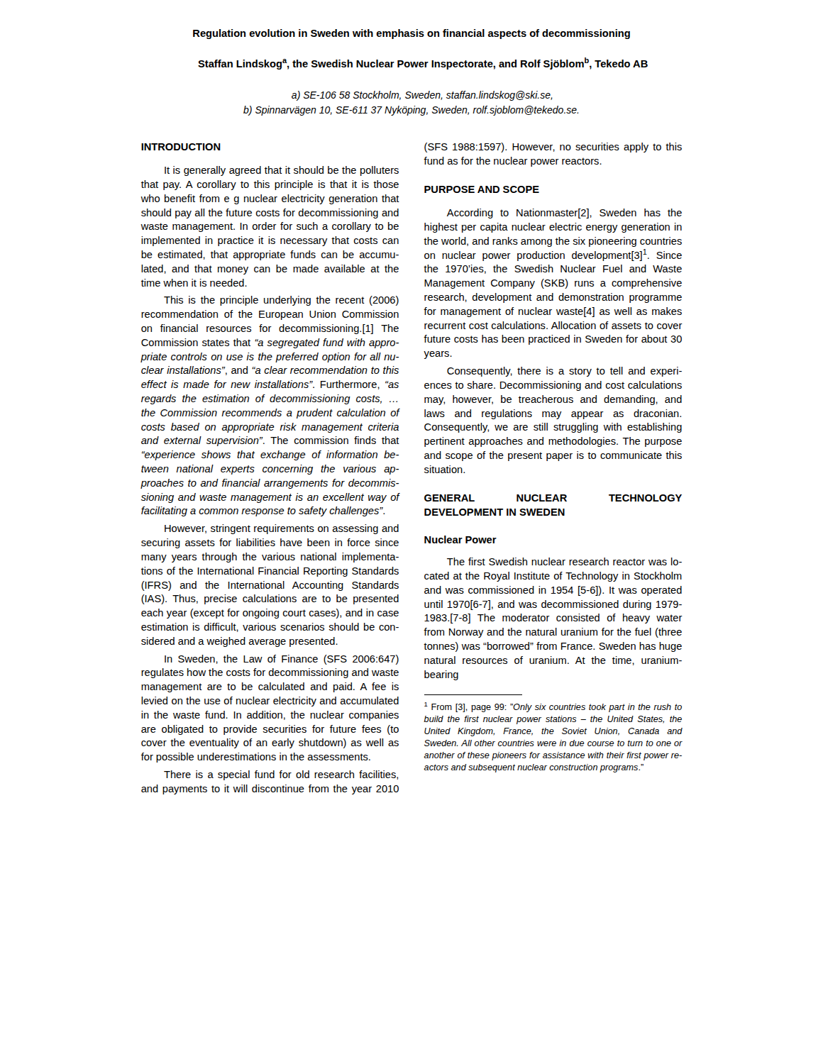Regulation evolution in Sweden with emphasis on financial aspects of decommissioning
Staffan Lindskoga, the Swedish Nuclear Power Inspectorate, and Rolf Sjöblomb, Tekedo AB
a) SE-106 58 Stockholm, Sweden, staffan.lindskog@ski.se,
b) Spinnarvägen 10, SE-611 37 Nyköping, Sweden, rolf.sjoblom@tekedo.se.
Introduction
It is generally agreed that it should be the polluters that pay. A corollary to this principle is that it is those who benefit from e g nuclear electricity generation that should pay all the future costs for decommissioning and waste management. In order for such a corollary to be implemented in practice it is necessary that costs can be estimated, that appropriate funds can be accumulated, and that money can be made available at the time when it is needed.
This is the principle underlying the recent (2006) recommendation of the European Union Commission on financial resources for decommissioning.[1] The Commission states that “a segregated fund with appropriate controls on use is the preferred option for all nuclear installations”, and “a clear recommendation to this effect is made for new installations”. Furthermore, “as regards the estimation of decommissioning costs, … the Commission recommends a prudent calculation of costs based on appropriate risk management criteria and external supervision”. The commission finds that “experience shows that exchange of information between national experts concerning the various approaches to and financial arrangements for decommissioning and waste management is an excellent way of facilitating a common response to safety challenges”.
However, stringent requirements on assessing and securing assets for liabilities have been in force since many years through the various national implementations of the International Financial Reporting Standards (IFRS) and the International Accounting Standards (IAS). Thus, precise calculations are to be presented each year (except for ongoing court cases), and in case estimation is difficult, various scenarios should be considered and a weighed average presented.
In Sweden, the Law of Finance (SFS 2006:647) regulates how the costs for decommissioning and waste management are to be calculated and paid. A fee is levied on the use of nuclear electricity and accumulated in the waste fund. In addition, the nuclear companies are obligated to provide securities for future fees (to cover the eventuality of an early shutdown) as well as for possible underestimations in the assessments.
There is a special fund for old research facilities, and payments to it will discontinue from the year 2010 (SFS 1988:1597). However, no securities apply to this fund as for the nuclear power reactors.
Purpose and scope
According to Nationmaster[2], Sweden has the highest per capita nuclear electric energy generation in the world, and ranks among the six pioneering countries on nuclear power production development[3]1. Since the 1970’ies, the Swedish Nuclear Fuel and Waste Management Company (SKB) runs a comprehensive research, development and demonstration programme for management of nuclear waste[4] as well as makes recurrent cost calculations. Allocation of assets to cover future costs has been practiced in Sweden for about 30 years.
Consequently, there is a story to tell and experiences to share. Decommissioning and cost calculations may, however, be treacherous and demanding, and laws and regulations may appear as draconian. Consequently, we are still struggling with establishing pertinent approaches and methodologies. The purpose and scope of the present paper is to communicate this situation.
General nuclear technology development in Sweden
Nuclear Power
The first Swedish nuclear research reactor was located at the Royal Institute of Technology in Stockholm and was commissioned in 1954 [5-6]). It was operated until 1970[6-7], and was decommissioned during 1979-1983.[7-8] The moderator consisted of heavy water from Norway and the natural uranium for the fuel (three tonnes) was “borrowed” from France. Sweden has huge natural resources of uranium. At the time, uranium-bearing
1 From [3], page 99: ”Only six countries took part in the rush to build the first nuclear power stations – the United States, the United Kingdom, France, the Soviet Union, Canada and Sweden. All other countries were in due course to turn to one or another of these pioneers for assistance with their first power reactors and subsequent nuclear construction programs.”